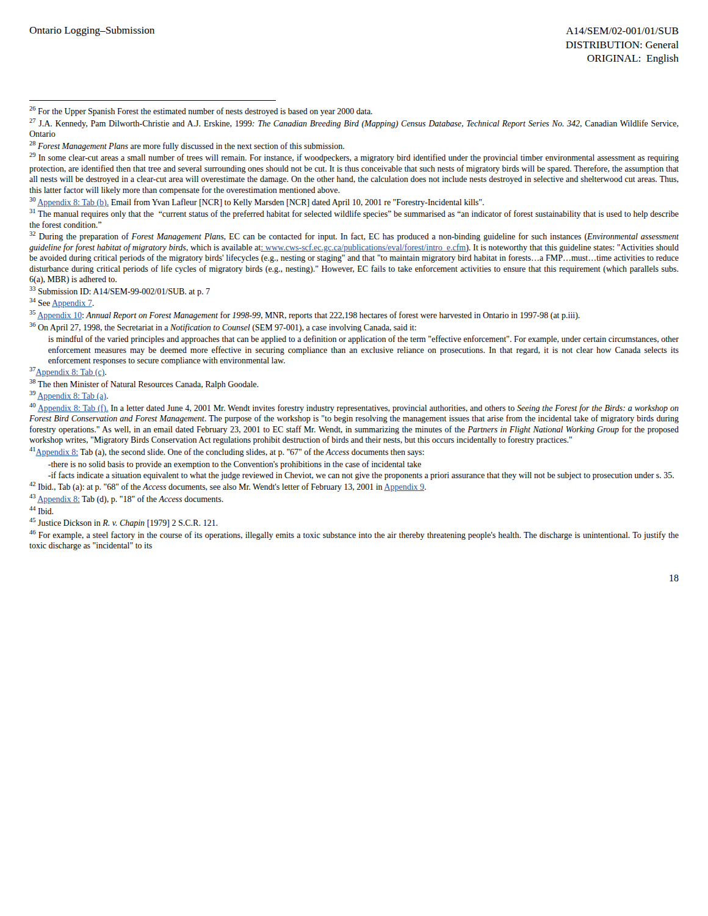Ontario Logging–Submission
A14/SEM/02-001/01/SUB
DISTRIBUTION: General
ORIGINAL: English
26 For the Upper Spanish Forest the estimated number of nests destroyed is based on year 2000 data.
27 J.A. Kennedy, Pam Dilworth-Christie and A.J. Erskine, 1999: The Canadian Breeding Bird (Mapping) Census Database, Technical Report Series No. 342, Canadian Wildlife Service, Ontario
28 Forest Management Plans are more fully discussed in the next section of this submission.
29 In some clear-cut areas a small number of trees will remain. For instance, if woodpeckers, a migratory bird identified under the provincial timber environmental assessment as requiring protection, are identified then that tree and several surrounding ones should not be cut. It is thus conceivable that such nests of migratory birds will be spared. Therefore, the assumption that all nests will be destroyed in a clear-cut area will overestimate the damage. On the other hand, the calculation does not include nests destroyed in selective and shelterwood cut areas. Thus, this latter factor will likely more than compensate for the overestimation mentioned above.
30 Appendix 8: Tab (b). Email from Yvan Lafleur [NCR] to Kelly Marsden [NCR] dated April 10, 2001 re "Forestry-Incidental kills".
31 The manual requires only that the “current status of the preferred habitat for selected wildlife species” be summarised as “an indicator of forest sustainability that is used to help describe the forest condition.”
32 During the preparation of Forest Management Plans, EC can be contacted for input. In fact, EC has produced a non-binding guideline for such instances (Environmental assessment guideline for forest habitat of migratory birds, which is available at: www.cws-scf.ec.gc.ca/publications/eval/forest/intro_e.cfm). It is noteworthy that this guideline states: "Activities should be avoided during critical periods of the migratory birds' lifecycles (e.g., nesting or staging" and that "to maintain migratory bird habitat in forests…a FMP…must…time activities to reduce disturbance during critical periods of life cycles of migratory birds (e.g., nesting)." However, EC fails to take enforcement activities to ensure that this requirement (which parallels subs. 6(a), MBR) is adhered to.
33 Submission ID: A14/SEM-99-002/01/SUB. at p. 7
34 See Appendix 7.
35 Appendix 10: Annual Report on Forest Management for 1998-99, MNR, reports that 222,198 hectares of forest were harvested in Ontario in 1997-98 (at p.iii).
36 On April 27, 1998, the Secretariat in a Notification to Counsel (SEM 97-001), a case involving Canada, said it:
is mindful of the varied principles and approaches that can be applied to a definition or application of the term "effective enforcement". For example, under certain circumstances, other enforcement measures may be deemed more effective in securing compliance than an exclusive reliance on prosecutions. In that regard, it is not clear how Canada selects its enforcement responses to secure compliance with environmental law.
37Appendix 8: Tab (c).
38 The then Minister of Natural Resources Canada, Ralph Goodale.
39 Appendix 8: Tab (a).
40 Appendix 8: Tab (f). In a letter dated June 4, 2001 Mr. Wendt invites forestry industry representatives, provincial authorities, and others to Seeing the Forest for the Birds: a workshop on Forest Bird Conservation and Forest Management. The purpose of the workshop is "to begin resolving the management issues that arise from the incidental take of migratory birds during forestry operations." As well, in an email dated February 23, 2001 to EC staff Mr. Wendt, in summarizing the minutes of the Partners in Flight National Working Group for the proposed workshop writes, "Migratory Birds Conservation Act regulations prohibit destruction of birds and their nests, but this occurs incidentally to forestry practices."
41Appendix 8: Tab (a), the second slide. One of the concluding slides, at p. "67" of the Access documents then says:
-there is no solid basis to provide an exemption to the Convention's prohibitions in the case of incidental take
-if facts indicate a situation equivalent to what the judge reviewed in Cheviot, we can not give the proponents a priori assurance that they will not be subject to prosecution under s. 35.
42 Ibid., Tab (a): at p. "68" of the Access documents, see also Mr. Wendt's letter of February 13, 2001 in Appendix 9.
43 Appendix 8: Tab (d), p. "18" of the Access documents.
44 Ibid.
45 Justice Dickson in R. v. Chapin [1979] 2 S.C.R. 121.
46 For example, a steel factory in the course of its operations, illegally emits a toxic substance into the air thereby threatening people's health. The discharge is unintentional. To justify the toxic discharge as "incidental" to its
18